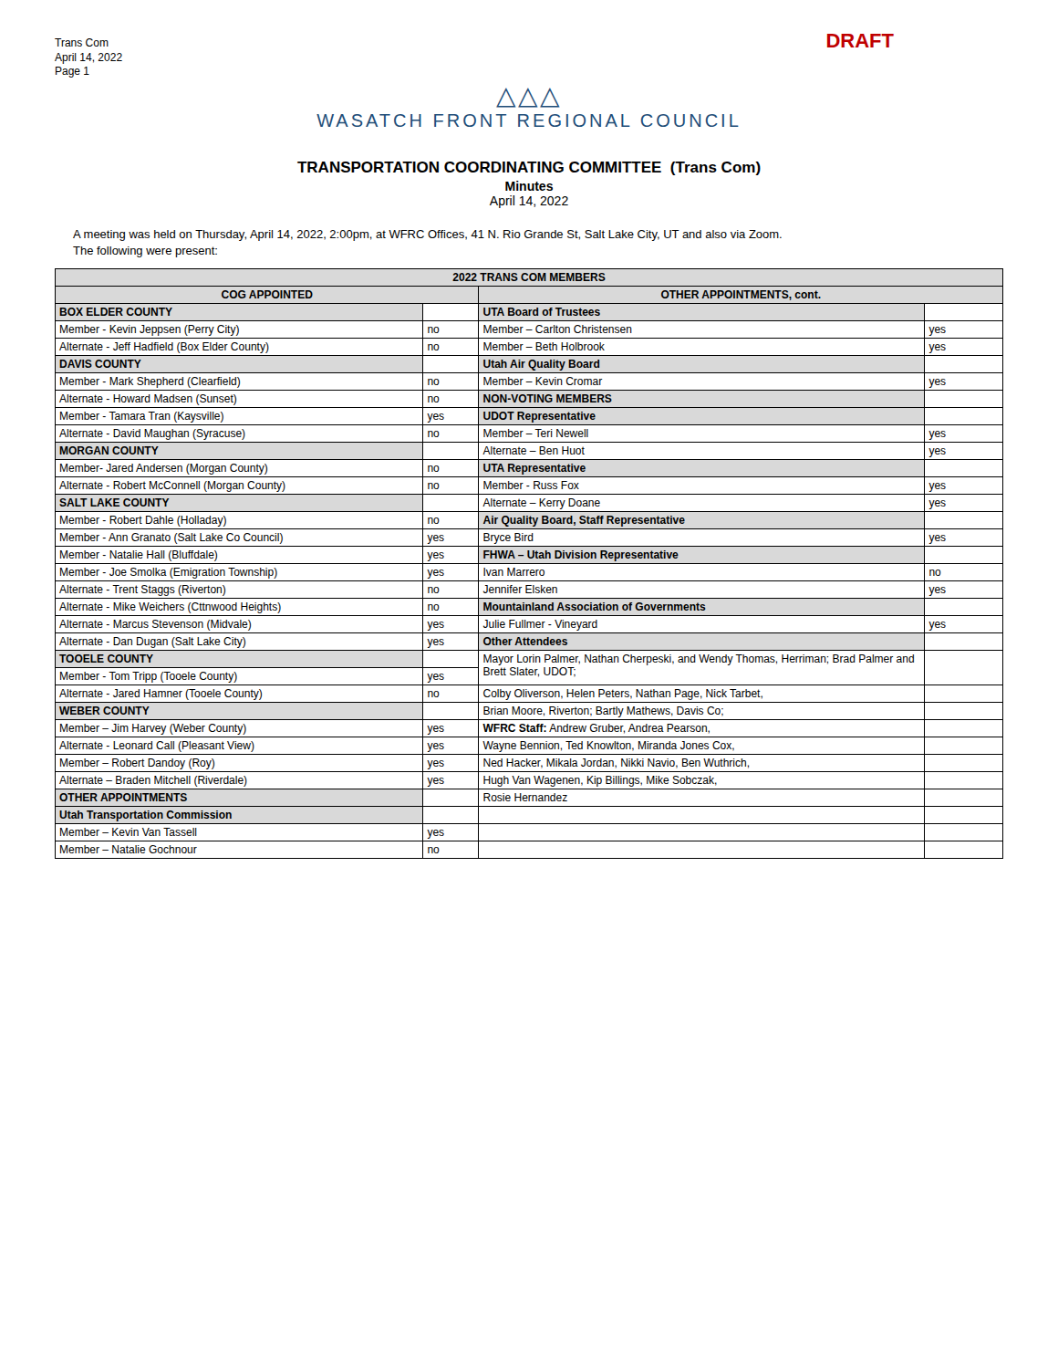Trans Com
April 14, 2022
Page 1
DRAFT
△△△
WASATCH FRONT REGIONAL COUNCIL
TRANSPORTATION COORDINATING COMMITTEE (Trans Com)
Minutes
April 14, 2022
A meeting was held on Thursday, April 14, 2022, 2:00pm, at WFRC Offices, 41 N. Rio Grande St, Salt Lake City, UT and also via Zoom.
The following were present:
| 2022 TRANS COM MEMBERS |
| COG APPOINTED | OTHER APPOINTMENTS, cont. |
| BOX ELDER COUNTY | | UTA Board of Trustees | |
| Member - Kevin Jeppsen (Perry City) | no | Member – Carlton Christensen | yes |
| Alternate - Jeff Hadfield (Box Elder County) | no | Member – Beth Holbrook | yes |
| DAVIS COUNTY | | Utah Air Quality Board | |
| Member - Mark Shepherd (Clearfield) | no | Member – Kevin Cromar | yes |
| Alternate - Howard Madsen (Sunset) | no | NON-VOTING MEMBERS | |
| Member - Tamara Tran (Kaysville) | yes | UDOT Representative | |
| Alternate - David Maughan (Syracuse) | no | Member – Teri Newell | yes |
| MORGAN COUNTY | | Alternate – Ben Huot | yes |
| Member- Jared Andersen (Morgan County) | no | UTA Representative | |
| Alternate - Robert McConnell (Morgan County) | no | Member - Russ Fox | yes |
| SALT LAKE COUNTY | | Alternate – Kerry Doane | yes |
| Member - Robert Dahle (Holladay) | no | Air Quality Board, Staff Representative | |
| Member - Ann Granato (Salt Lake Co Council) | yes | Bryce Bird | yes |
| Member - Natalie Hall (Bluffdale) | yes | FHWA – Utah Division Representative | |
| Member - Joe Smolka (Emigration Township) | yes | Ivan Marrero | no |
| Alternate - Trent Staggs (Riverton) | no | Jennifer Elsken | yes |
| Alternate - Mike Weichers (Cttnwood Heights) | no | Mountainland Association of Governments | |
| Alternate - Marcus Stevenson (Midvale) | yes | Julie Fullmer - Vineyard | yes |
| Alternate - Dan Dugan (Salt Lake City) | yes | Other Attendees | |
| TOOELE COUNTY | | Mayor Lorin Palmer, Nathan Cherpeski, and Wendy Thomas, Herriman; Brad Palmer and Brett Slater, UDOT; | |
| Member - Tom Tripp (Tooele County) | yes |
| Alternate - Jared Hamner (Tooele County) | no | Colby Oliverson, Helen Peters, Nathan Page, Nick Tarbet, | |
| WEBER COUNTY | | Brian Moore, Riverton; Bartly Mathews, Davis Co; | |
| Member – Jim Harvey (Weber County) | yes | WFRC Staff: Andrew Gruber, Andrea Pearson, | |
| Alternate - Leonard Call (Pleasant View) | yes | Wayne Bennion, Ted Knowlton, Miranda Jones Cox, | |
| Member – Robert Dandoy (Roy) | yes | Ned Hacker, Mikala Jordan, Nikki Navio, Ben Wuthrich, | |
| Alternate – Braden Mitchell (Riverdale) | yes | Hugh Van Wagenen, Kip Billings, Mike Sobczak, | |
| OTHER APPOINTMENTS | | Rosie Hernandez | |
| Utah Transportation Commission | | | |
| Member – Kevin Van Tassell | yes | | |
| Member – Natalie Gochnour | no | | |